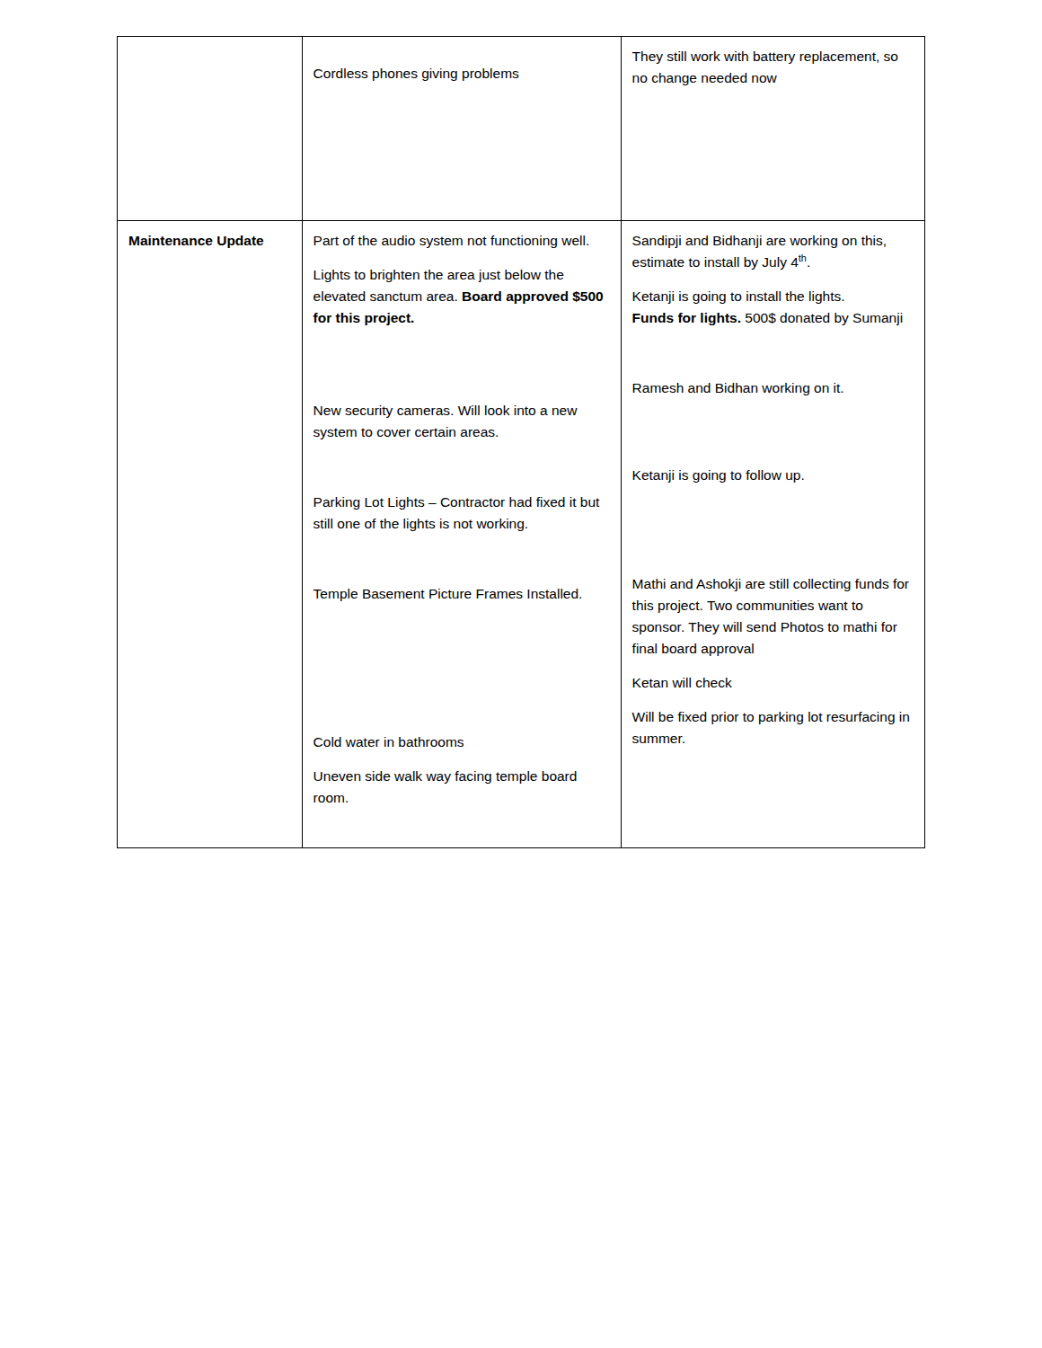| | Cordless phones giving problems | They still work with battery replacement, so no change needed now |
| Maintenance Update | Part of the audio system not functioning well. Lights to brighten the area just below the elevated sanctum area. Board approved $500 for this project. New security cameras. Will look into a new system to cover certain areas. Parking Lot Lights – Contractor had fixed it but still one of the lights is not working. Temple Basement Picture Frames Installed. Cold water in bathrooms Uneven side walk way facing temple board room. | Sandipji and Bidhanji are working on this, estimate to install by July 4 th . Ketanji is going to install the lights. Funds for lights. 500$ donated by Sumanji Ramesh and Bidhan working on it. Ketanji is going to follow up. Mathi and Ashokji are still collecting funds for this project. Two communities want to sponsor. They will send Photos to mathi for final board approval Ketan will check Will be fixed prior to parking lot resurfacing in summer. |